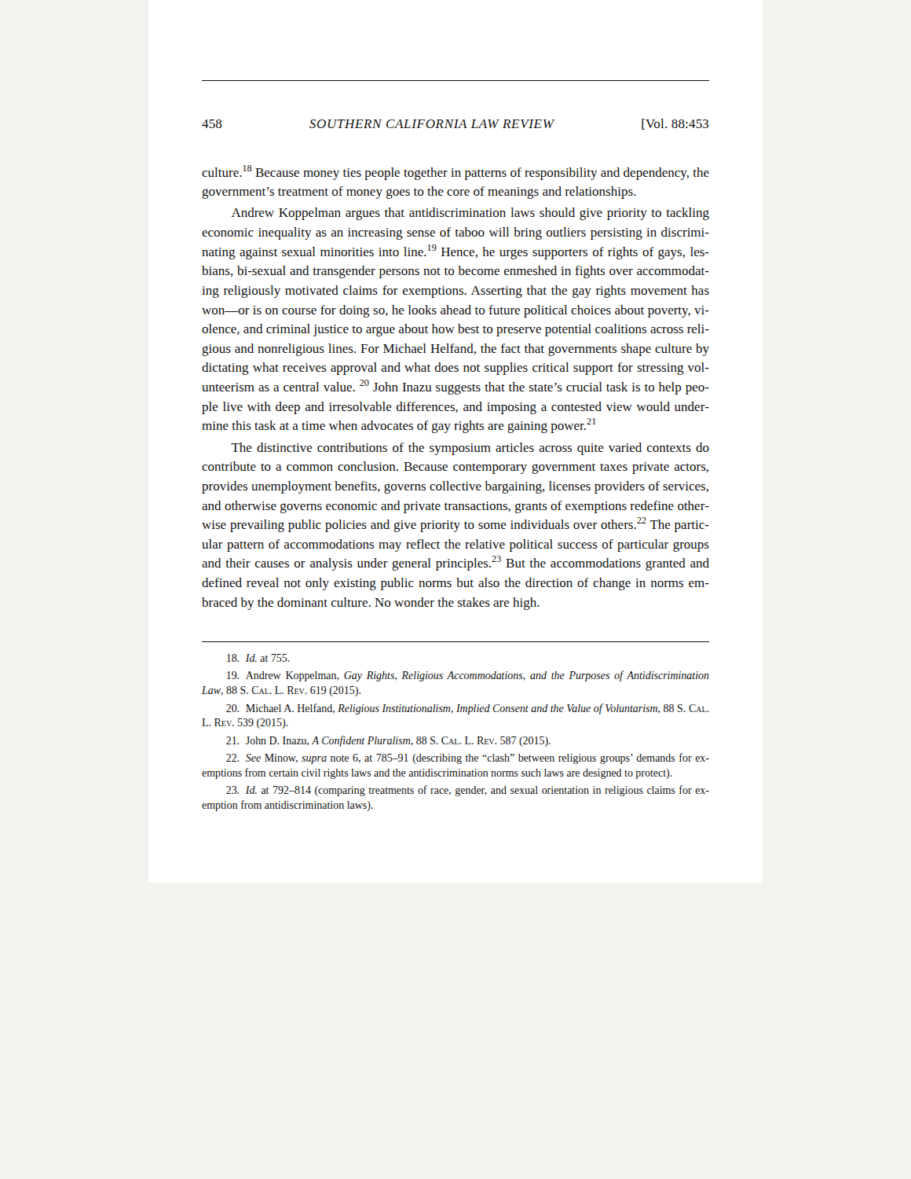458 Southern California Law Review [Vol. 88:453
culture.18 Because money ties people together in patterns of responsibility and dependency, the government’s treatment of money goes to the core of meanings and relationships.
Andrew Koppelman argues that antidiscrimination laws should give priority to tackling economic inequality as an increasing sense of taboo will bring outliers persisting in discriminating against sexual minorities into line.19 Hence, he urges supporters of rights of gays, lesbians, bi-sexual and transgender persons not to become enmeshed in fights over accommodating religiously motivated claims for exemptions. Asserting that the gay rights movement has won—or is on course for doing so, he looks ahead to future political choices about poverty, violence, and criminal justice to argue about how best to preserve potential coalitions across religious and nonreligious lines. For Michael Helfand, the fact that governments shape culture by dictating what receives approval and what does not supplies critical support for stressing volunteerism as a central value. 20 John Inazu suggests that the state’s crucial task is to help people live with deep and irresolvable differences, and imposing a contested view would undermine this task at a time when advocates of gay rights are gaining power.21
The distinctive contributions of the symposium articles across quite varied contexts do contribute to a common conclusion. Because contemporary government taxes private actors, provides unemployment benefits, governs collective bargaining, licenses providers of services, and otherwise governs economic and private transactions, grants of exemptions redefine otherwise prevailing public policies and give priority to some individuals over others.22 The particular pattern of accommodations may reflect the relative political success of particular groups and their causes or analysis under general principles.23 But the accommodations granted and defined reveal not only existing public norms but also the direction of change in norms embraced by the dominant culture. No wonder the stakes are high.
Id. at 755.
Andrew Koppelman, Gay Rights, Religious Accommodations, and the Purposes of Antidiscrimination Law, 88 S. Cal. L. Rev. 619 (2015).
Michael A. Helfand, Religious Institutionalism, Implied Consent and the Value of Voluntarism, 88 S. Cal. L. Rev. 539 (2015).
John D. Inazu, A Confident Pluralism, 88 S. Cal. L. Rev. 587 (2015).
See Minow, supra note 6, at 785–91 (describing the “clash” between religious groups’ demands for exemptions from certain civil rights laws and the antidiscrimination norms such laws are designed to protect).
Id. at 792–814 (comparing treatments of race, gender, and sexual orientation in religious claims for exemption from antidiscrimination laws).